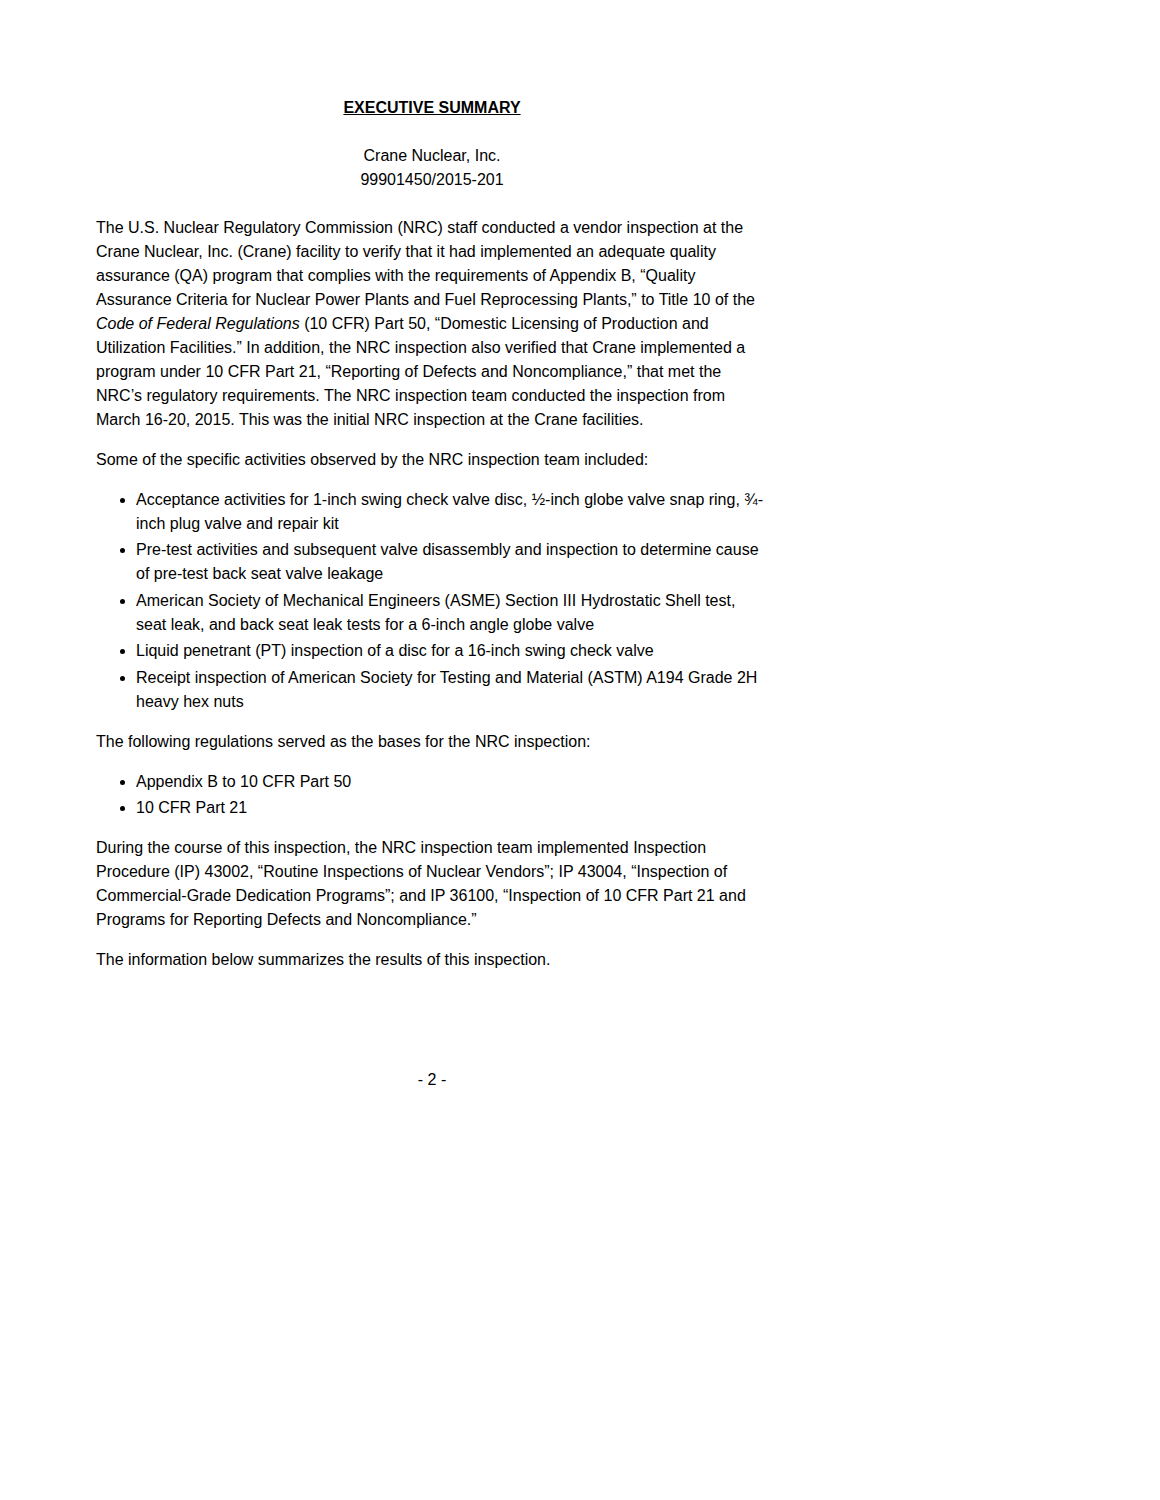EXECUTIVE SUMMARY
Crane Nuclear, Inc.
99901450/2015-201
The U.S. Nuclear Regulatory Commission (NRC) staff conducted a vendor inspection at the Crane Nuclear, Inc. (Crane) facility to verify that it had implemented an adequate quality assurance (QA) program that complies with the requirements of Appendix B, “Quality Assurance Criteria for Nuclear Power Plants and Fuel Reprocessing Plants,” to Title 10 of the Code of Federal Regulations (10 CFR) Part 50, “Domestic Licensing of Production and Utilization Facilities.” In addition, the NRC inspection also verified that Crane implemented a program under 10 CFR Part 21, “Reporting of Defects and Noncompliance,” that met the NRC’s regulatory requirements. The NRC inspection team conducted the inspection from March 16-20, 2015. This was the initial NRC inspection at the Crane facilities.
Some of the specific activities observed by the NRC inspection team included:
Acceptance activities for 1-inch swing check valve disc, ½-inch globe valve snap ring, ¾-inch plug valve and repair kit
Pre-test activities and subsequent valve disassembly and inspection to determine cause of pre-test back seat valve leakage
American Society of Mechanical Engineers (ASME) Section III Hydrostatic Shell test, seat leak, and back seat leak tests for a 6-inch angle globe valve
Liquid penetrant (PT) inspection of a disc for a 16-inch swing check valve
Receipt inspection of American Society for Testing and Material (ASTM) A194 Grade 2H heavy hex nuts
The following regulations served as the bases for the NRC inspection:
Appendix B to 10 CFR Part 50
10 CFR Part 21
During the course of this inspection, the NRC inspection team implemented Inspection Procedure (IP) 43002, “Routine Inspections of Nuclear Vendors”; IP 43004, “Inspection of Commercial-Grade Dedication Programs”; and IP 36100, “Inspection of 10 CFR Part 21 and Programs for Reporting Defects and Noncompliance.”
The information below summarizes the results of this inspection.
- 2 -